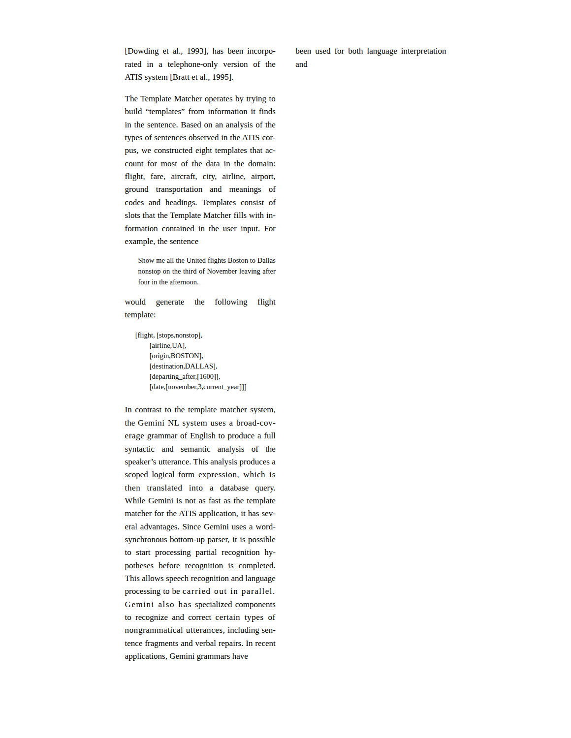[Dowding et al., 1993], has been incorporated in a telephone-only version of the ATIS system [Bratt et al., 1995].
The Template Matcher operates by trying to build “templates” from information it finds in the sentence. Based on an analysis of the types of sentences observed in the ATIS corpus, we constructed eight templates that account for most of the data in the domain: flight, fare, aircraft, city, airline, airport, ground transportation and meanings of codes and headings. Templates consist of slots that the Template Matcher fills with information contained in the user input. For example, the sentence
Show me all the United flights Boston to Dallas nonstop on the third of November leaving after four in the afternoon.
would generate the following flight template:
[flight, [stops,nonstop], [airline,UA], [origin,BOSTON], [destination,DALLAS], [departing_after,[1600]], [date,[november,3,current_year]]]
In contrast to the template matcher system, the Gemini NL system uses a broad-coverage grammar of English to produce a full syntactic and semantic analysis of the speaker’s utterance. This analysis produces a scoped logical form expression, which is then translated into a database query. While Gemini is not as fast as the template matcher for the ATIS application, it has several advantages. Since Gemini uses a word-synchronous bottom-up parser, it is possible to start processing partial recognition hypotheses before recognition is completed. This allows speech recognition and language processing to be carried out in parallel. Gemini also has specialized components to recognize and correct certain types of nongrammatical utterances, including sentence fragments and verbal repairs. In recent applications, Gemini grammars have
been used for both language interpretation and